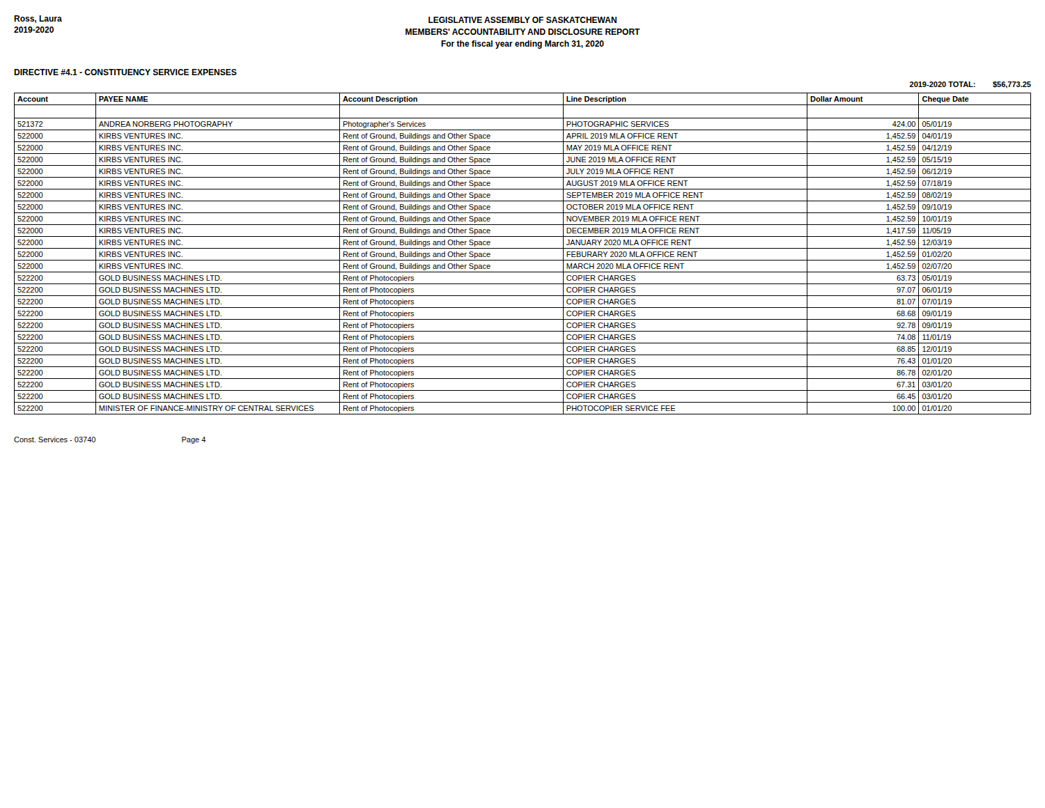Ross, Laura
2019-2020
LEGISLATIVE ASSEMBLY OF SASKATCHEWAN
MEMBERS' ACCOUNTABILITY AND DISCLOSURE REPORT
For the fiscal year ending March 31, 2020
DIRECTIVE #4.1 - CONSTITUENCY SERVICE EXPENSES
2019-2020 TOTAL: $56,773.25
| Account | PAYEE NAME | Account Description | Line Description | Dollar Amount | Cheque Date |
| --- | --- | --- | --- | --- | --- |
| 521372 | ANDREA NORBERG PHOTOGRAPHY | Photographer's Services | PHOTOGRAPHIC SERVICES | 424.00 | 05/01/19 |
| 522000 | KIRBS VENTURES INC. | Rent of Ground, Buildings and Other Space | APRIL 2019 MLA OFFICE RENT | 1,452.59 | 04/01/19 |
| 522000 | KIRBS VENTURES INC. | Rent of Ground, Buildings and Other Space | MAY 2019 MLA OFFICE RENT | 1,452.59 | 04/12/19 |
| 522000 | KIRBS VENTURES INC. | Rent of Ground, Buildings and Other Space | JUNE 2019 MLA OFFICE RENT | 1,452.59 | 05/15/19 |
| 522000 | KIRBS VENTURES INC. | Rent of Ground, Buildings and Other Space | JULY 2019 MLA OFFICE RENT | 1,452.59 | 06/12/19 |
| 522000 | KIRBS VENTURES INC. | Rent of Ground, Buildings and Other Space | AUGUST 2019 MLA OFFICE RENT | 1,452.59 | 07/18/19 |
| 522000 | KIRBS VENTURES INC. | Rent of Ground, Buildings and Other Space | SEPTEMBER 2019 MLA OFFICE RENT | 1,452.59 | 08/02/19 |
| 522000 | KIRBS VENTURES INC. | Rent of Ground, Buildings and Other Space | OCTOBER 2019 MLA OFFICE RENT | 1,452.59 | 09/10/19 |
| 522000 | KIRBS VENTURES INC. | Rent of Ground, Buildings and Other Space | NOVEMBER 2019 MLA OFFICE RENT | 1,452.59 | 10/01/19 |
| 522000 | KIRBS VENTURES INC. | Rent of Ground, Buildings and Other Space | DECEMBER 2019 MLA OFFICE RENT | 1,417.59 | 11/05/19 |
| 522000 | KIRBS VENTURES INC. | Rent of Ground, Buildings and Other Space | JANUARY 2020 MLA OFFICE RENT | 1,452.59 | 12/03/19 |
| 522000 | KIRBS VENTURES INC. | Rent of Ground, Buildings and Other Space | FEBURARY 2020 MLA OFFICE RENT | 1,452.59 | 01/02/20 |
| 522000 | KIRBS VENTURES INC. | Rent of Ground, Buildings and Other Space | MARCH 2020 MLA OFFICE RENT | 1,452.59 | 02/07/20 |
| 522200 | GOLD BUSINESS MACHINES LTD. | Rent of Photocopiers | COPIER CHARGES | 63.73 | 05/01/19 |
| 522200 | GOLD BUSINESS MACHINES LTD. | Rent of Photocopiers | COPIER CHARGES | 97.07 | 06/01/19 |
| 522200 | GOLD BUSINESS MACHINES LTD. | Rent of Photocopiers | COPIER CHARGES | 81.07 | 07/01/19 |
| 522200 | GOLD BUSINESS MACHINES LTD. | Rent of Photocopiers | COPIER CHARGES | 68.68 | 09/01/19 |
| 522200 | GOLD BUSINESS MACHINES LTD. | Rent of Photocopiers | COPIER CHARGES | 92.78 | 09/01/19 |
| 522200 | GOLD BUSINESS MACHINES LTD. | Rent of Photocopiers | COPIER CHARGES | 74.08 | 11/01/19 |
| 522200 | GOLD BUSINESS MACHINES LTD. | Rent of Photocopiers | COPIER CHARGES | 68.85 | 12/01/19 |
| 522200 | GOLD BUSINESS MACHINES LTD. | Rent of Photocopiers | COPIER CHARGES | 76.43 | 01/01/20 |
| 522200 | GOLD BUSINESS MACHINES LTD. | Rent of Photocopiers | COPIER CHARGES | 86.78 | 02/01/20 |
| 522200 | GOLD BUSINESS MACHINES LTD. | Rent of Photocopiers | COPIER CHARGES | 67.31 | 03/01/20 |
| 522200 | GOLD BUSINESS MACHINES LTD. | Rent of Photocopiers | COPIER CHARGES | 66.45 | 03/01/20 |
| 522200 | MINISTER OF FINANCE-MINISTRY OF CENTRAL SERVICES | Rent of Photocopiers | PHOTOCOPIER SERVICE FEE | 100.00 | 01/01/20 |
Const. Services - 03740 Page 4